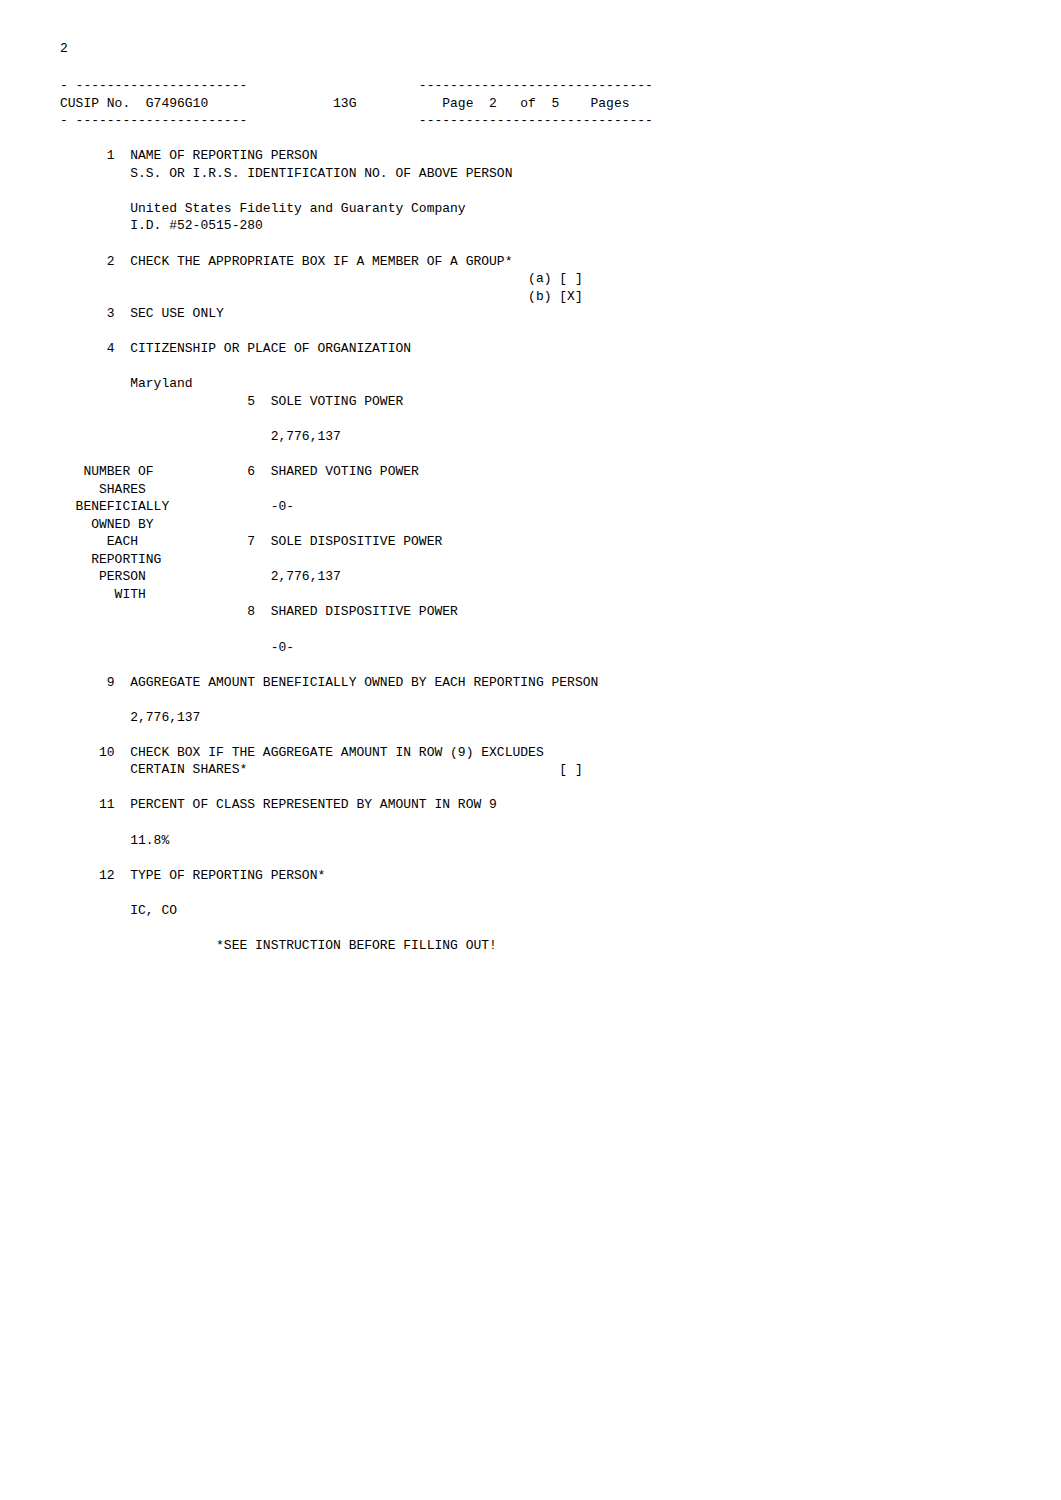2
- ----------------------                      ------------------------------
CUSIP No.  G7496G10                13G           Page  2   of  5    Pages
- ----------------------                      ------------------------------

      1  NAME OF REPORTING PERSON
         S.S. OR I.R.S. IDENTIFICATION NO. OF ABOVE PERSON

         United States Fidelity and Guaranty Company
         I.D. #52-0515-280

      2  CHECK THE APPROPRIATE BOX IF A MEMBER OF A GROUP*
                                                            (a) [ ]
                                                            (b) [X]
      3  SEC USE ONLY

      4  CITIZENSHIP OR PLACE OF ORGANIZATION

         Maryland
                        5  SOLE VOTING POWER

                           2,776,137

   NUMBER OF            6  SHARED VOTING POWER
     SHARES
  BENEFICIALLY             -0-
    OWNED BY
      EACH              7  SOLE DISPOSITIVE POWER
    REPORTING
     PERSON                2,776,137
       WITH
                        8  SHARED DISPOSITIVE POWER

                           -0-

      9  AGGREGATE AMOUNT BENEFICIALLY OWNED BY EACH REPORTING PERSON

         2,776,137

     10  CHECK BOX IF THE AGGREGATE AMOUNT IN ROW (9) EXCLUDES
         CERTAIN SHARES*                                        [ ]

     11  PERCENT OF CLASS REPRESENTED BY AMOUNT IN ROW 9

         11.8%

     12  TYPE OF REPORTING PERSON*

         IC, CO

                    *SEE INSTRUCTION BEFORE FILLING OUT!